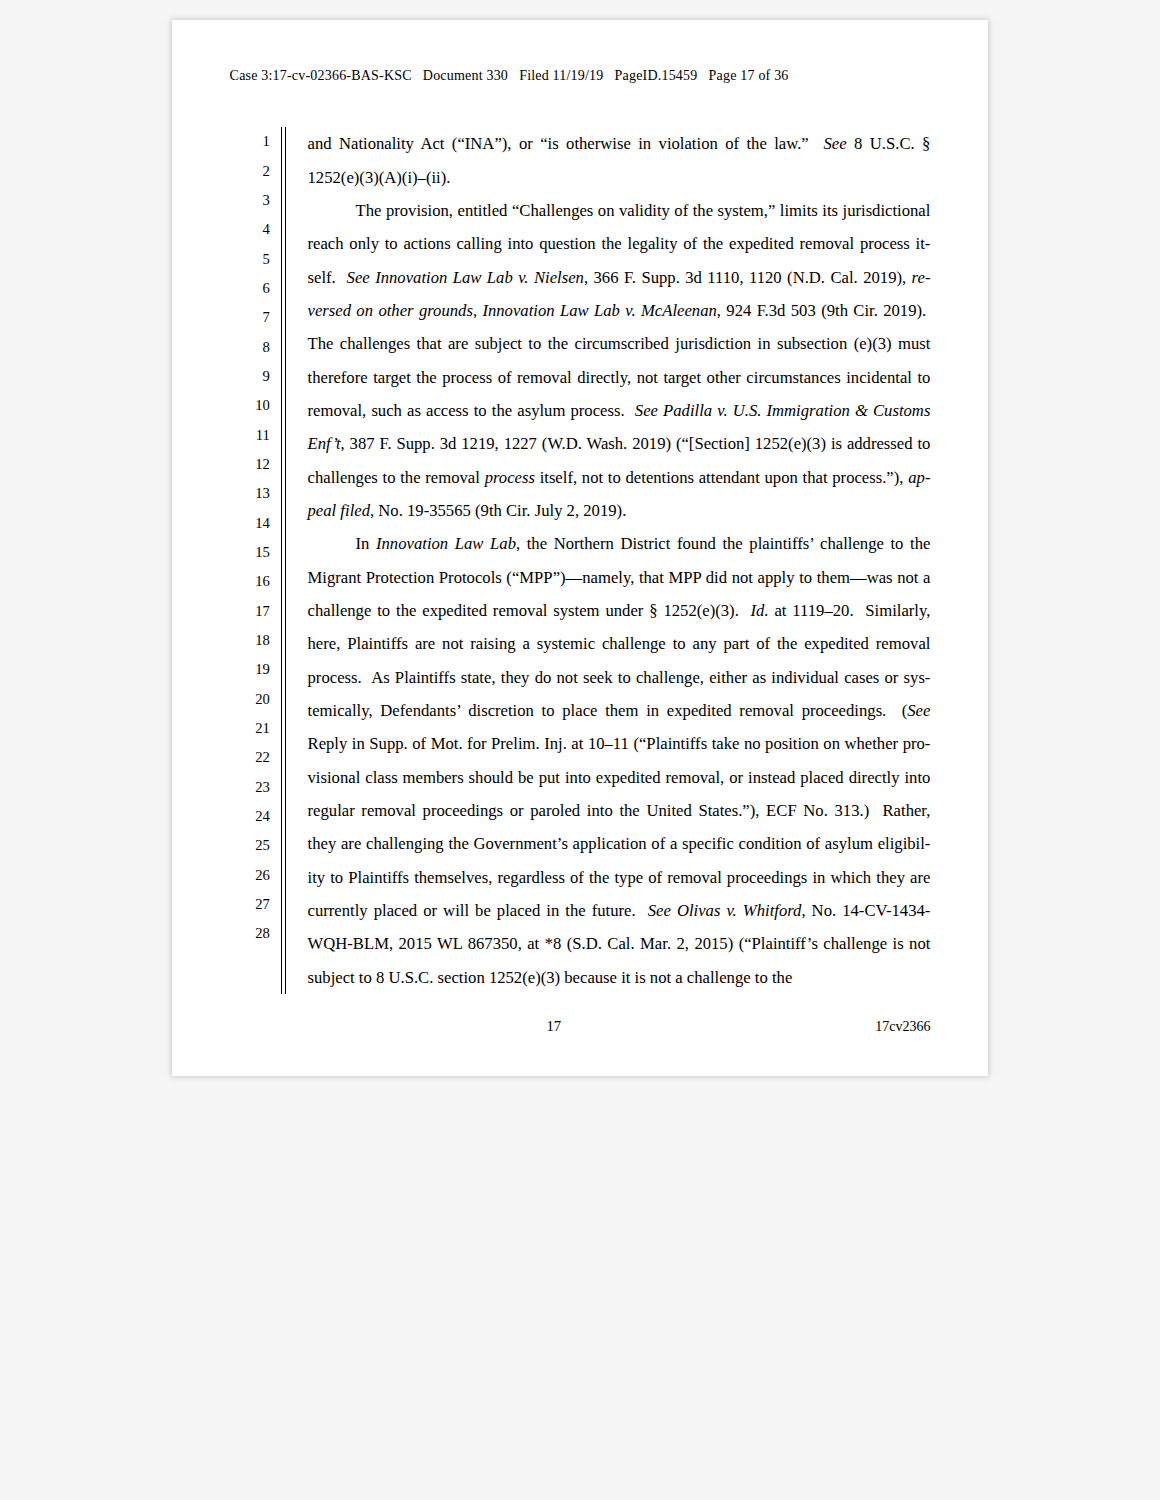Case 3:17-cv-02366-BAS-KSC Document 330 Filed 11/19/19 PageID.15459 Page 17 of 36
1
2
3
4
5
6
7
8
9
10
11
12
13
14
15
16
17
18
19
20
21
22
23
24
25
26
27
28
and Nationality Act (“INA”), or “is otherwise in violation of the law.” See 8 U.S.C. § 1252(e)(3)(A)(i)–(ii).
The provision, entitled “Challenges on validity of the system,” limits its jurisdictional reach only to actions calling into question the legality of the expedited removal process itself. See Innovation Law Lab v. Nielsen, 366 F. Supp. 3d 1110, 1120 (N.D. Cal. 2019), reversed on other grounds, Innovation Law Lab v. McAleenan, 924 F.3d 503 (9th Cir. 2019). The challenges that are subject to the circumscribed jurisdiction in subsection (e)(3) must therefore target the process of removal directly, not target other circumstances incidental to removal, such as access to the asylum process. See Padilla v. U.S. Immigration & Customs Enf’t, 387 F. Supp. 3d 1219, 1227 (W.D. Wash. 2019) (“[Section] 1252(e)(3) is addressed to challenges to the removal process itself, not to detentions attendant upon that process.”), appeal filed, No. 19-35565 (9th Cir. July 2, 2019).
In Innovation Law Lab, the Northern District found the plaintiffs’ challenge to the Migrant Protection Protocols (“MPP”)—namely, that MPP did not apply to them—was not a challenge to the expedited removal system under § 1252(e)(3). Id. at 1119–20. Similarly, here, Plaintiffs are not raising a systemic challenge to any part of the expedited removal process. As Plaintiffs state, they do not seek to challenge, either as individual cases or systemically, Defendants’ discretion to place them in expedited removal proceedings. (See Reply in Supp. of Mot. for Prelim. Inj. at 10–11 (“Plaintiffs take no position on whether provisional class members should be put into expedited removal, or instead placed directly into regular removal proceedings or paroled into the United States.”), ECF No. 313.) Rather, they are challenging the Government’s application of a specific condition of asylum eligibility to Plaintiffs themselves, regardless of the type of removal proceedings in which they are currently placed or will be placed in the future. See Olivas v. Whitford, No. 14-CV-1434-WQH-BLM, 2015 WL 867350, at *8 (S.D. Cal. Mar. 2, 2015) (“Plaintiff’s challenge is not subject to 8 U.S.C. section 1252(e)(3) because it is not a challenge to the
17
17cv2366